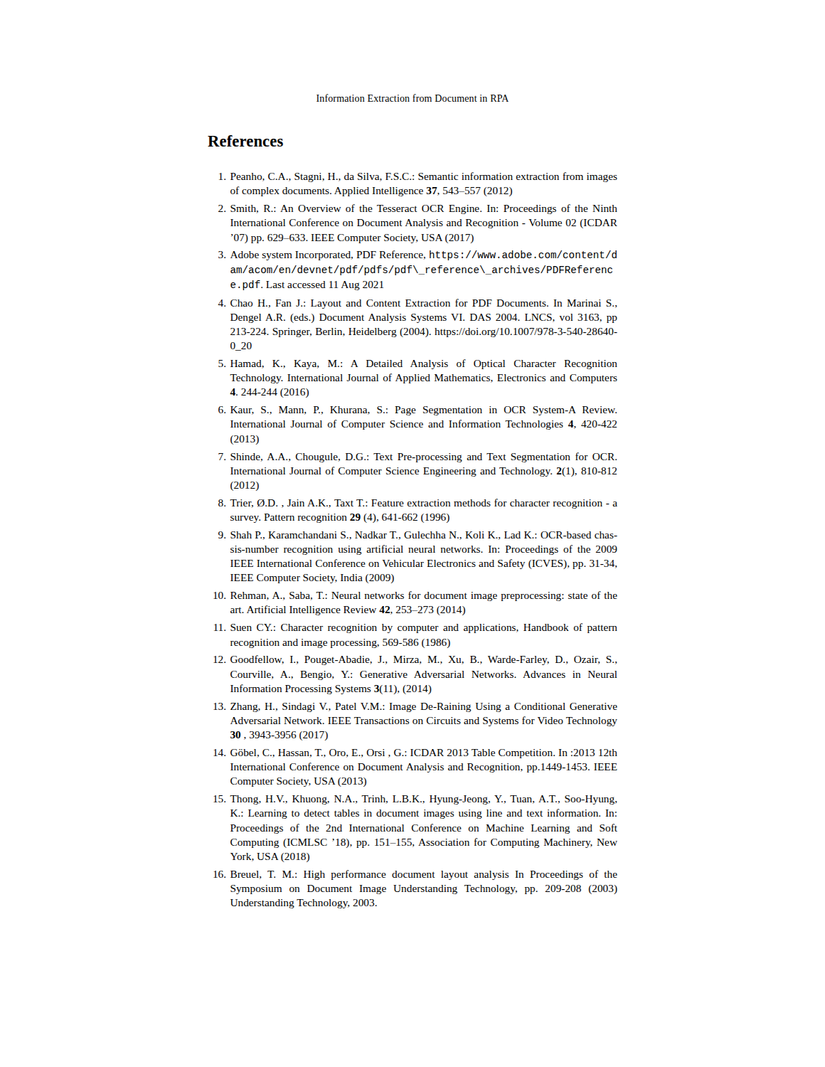Information Extraction from Document in RPA
References
Peanho, C.A., Stagni, H., da Silva, F.S.C.: Semantic information extraction from images of complex documents. Applied Intelligence 37, 543–557 (2012)
Smith, R.: An Overview of the Tesseract OCR Engine. In: Proceedings of the Ninth International Conference on Document Analysis and Recognition - Volume 02 (ICDAR ’07) pp. 629–633. IEEE Computer Society, USA (2017)
Adobe system Incorporated, PDF Reference, https://www.adobe.com/content/dam/acom/en/devnet/pdf/pdfs/pdf\_reference\_archives/PDFReference.pdf. Last accessed 11 Aug 2021
Chao H., Fan J.: Layout and Content Extraction for PDF Documents. In Marinai S., Dengel A.R. (eds.) Document Analysis Systems VI. DAS 2004. LNCS, vol 3163, pp 213-224. Springer, Berlin, Heidelberg (2004). https://doi.org/10.1007/978-3-540-28640-0_20
Hamad, K., Kaya, M.: A Detailed Analysis of Optical Character Recognition Technology. International Journal of Applied Mathematics, Electronics and Computers 4. 244-244 (2016)
Kaur, S., Mann, P., Khurana, S.: Page Segmentation in OCR System-A Review. International Journal of Computer Science and Information Technologies 4, 420-422 (2013)
Shinde, A.A., Chougule, D.G.: Text Pre-processing and Text Segmentation for OCR. International Journal of Computer Science Engineering and Technology. 2(1), 810-812 (2012)
Trier, Ø.D. , Jain A.K., Taxt T.: Feature extraction methods for character recognition - a survey. Pattern recognition 29 (4), 641-662 (1996)
Shah P., Karamchandani S., Nadkar T., Gulechha N., Koli K., Lad K.: OCR-based chassis-number recognition using artificial neural networks. In: Proceedings of the 2009 IEEE International Conference on Vehicular Electronics and Safety (ICVES), pp. 31-34, IEEE Computer Society, India (2009)
Rehman, A., Saba, T.: Neural networks for document image preprocessing: state of the art. Artificial Intelligence Review 42, 253–273 (2014)
Suen CY.: Character recognition by computer and applications, Handbook of pattern recognition and image processing, 569-586 (1986)
Goodfellow, I., Pouget-Abadie, J., Mirza, M., Xu, B., Warde-Farley, D., Ozair, S., Courville, A., Bengio, Y.: Generative Adversarial Networks. Advances in Neural Information Processing Systems 3(11), (2014)
Zhang, H., Sindagi V., Patel V.M.: Image De-Raining Using a Conditional Generative Adversarial Network. IEEE Transactions on Circuits and Systems for Video Technology 30 , 3943-3956 (2017)
Göbel, C., Hassan, T., Oro, E., Orsi , G.: ICDAR 2013 Table Competition. In :2013 12th International Conference on Document Analysis and Recognition, pp.1449-1453. IEEE Computer Society, USA (2013)
Thong, H.V., Khuong, N.A., Trinh, L.B.K., Hyung-Jeong, Y., Tuan, A.T., Soo-Hyung, K.: Learning to detect tables in document images using line and text information. In: Proceedings of the 2nd International Conference on Machine Learning and Soft Computing (ICMLSC ’18), pp. 151–155, Association for Computing Machinery, New York, USA (2018)
Breuel, T. M.: High performance document layout analysis In Proceedings of the Symposium on Document Image Understanding Technology, pp. 209-208 (2003) Understanding Technology, 2003.